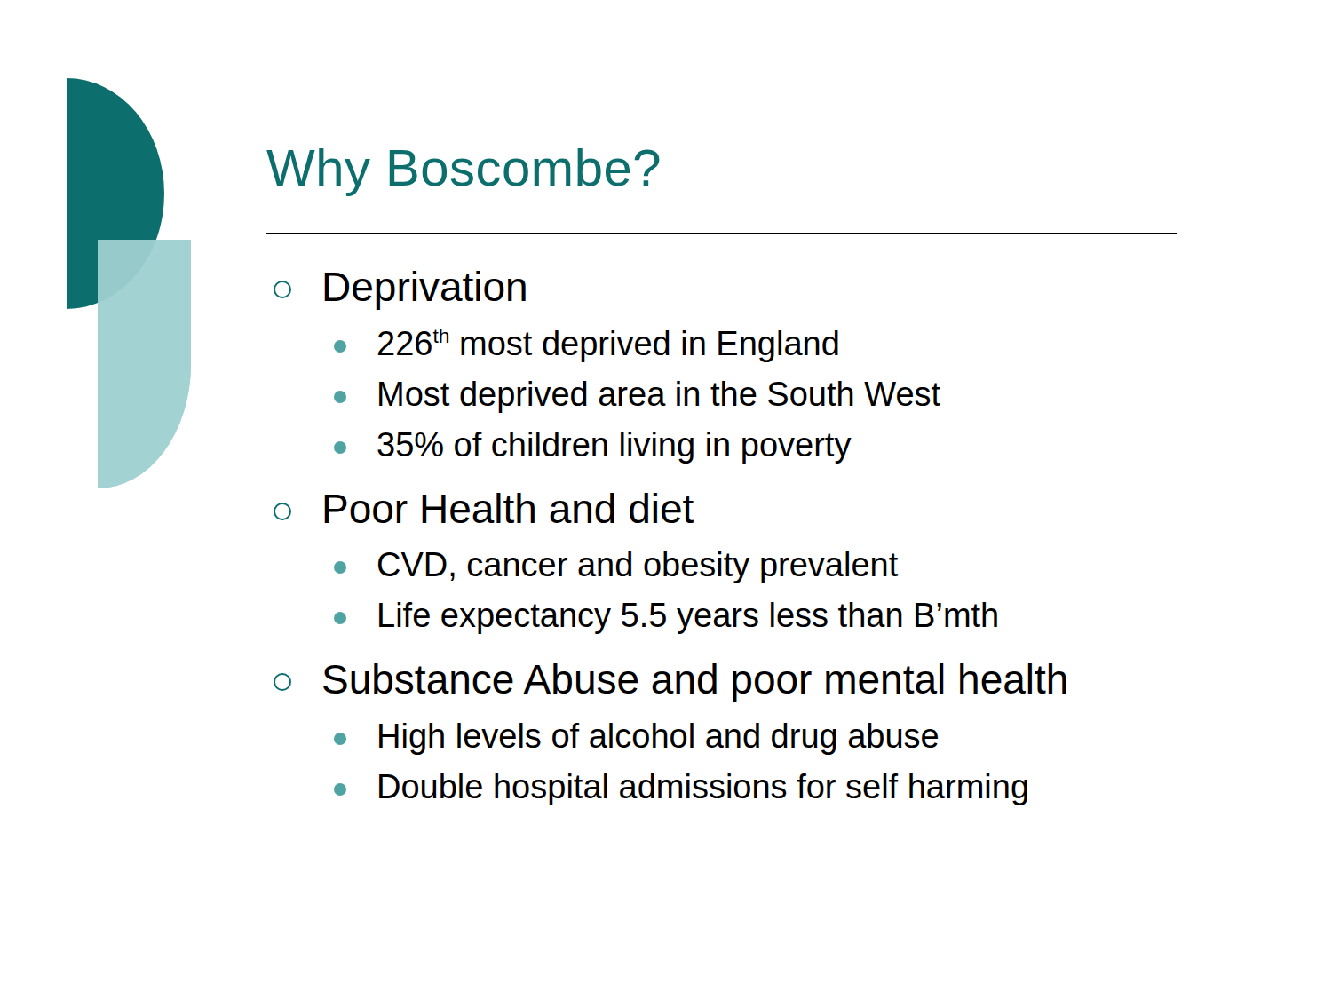Why Boscombe?
Deprivation
226th most deprived in England
Most deprived area in the South West
35% of children living in poverty
Poor Health and diet
CVD, cancer and obesity prevalent
Life expectancy 5.5 years less than B’mth
Substance Abuse and poor mental health
High levels of alcohol and drug abuse
Double hospital admissions for self harming